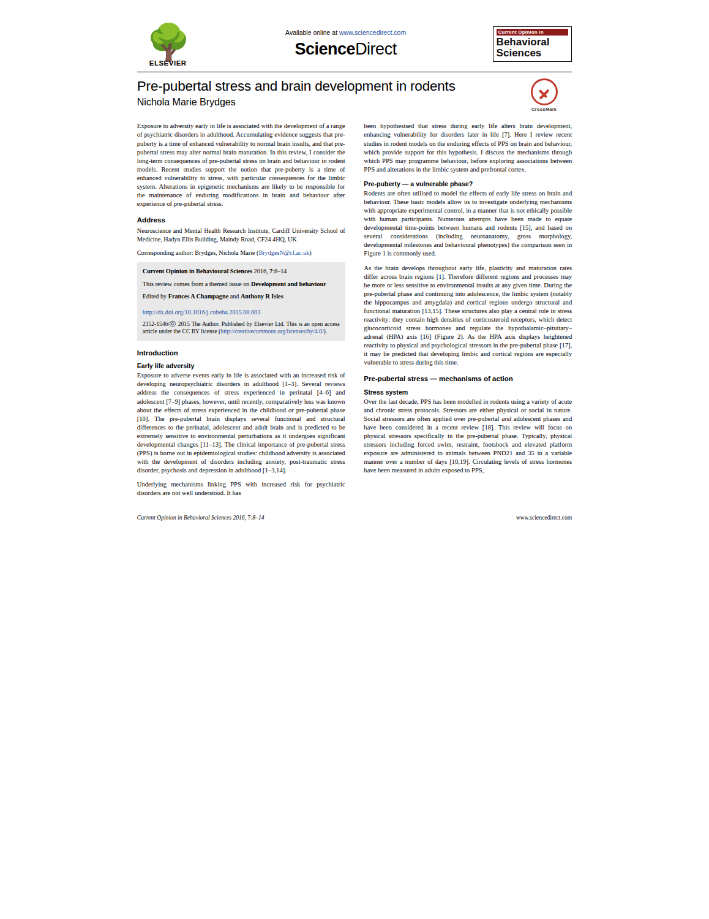🌳
ELSEVIER
Available online at www.sciencedirect.com
ScienceDirect
Current Opinion in
Behavioral Sciences
Pre-pubertal stress and brain development in rodents
Nichola Marie Brydges
CrossMark
Exposure to adversity early in life is associated with the development of a range of psychiatric disorders in adulthood. Accumulating evidence suggests that pre-puberty is a time of enhanced vulnerability to normal brain insults, and that pre-pubertal stress may alter normal brain maturation. In this review, I consider the long-term consequences of pre-pubertal stress on brain and behaviour in rodent models. Recent studies support the notion that pre-puberty is a time of enhanced vulnerability to stress, with particular consequences for the limbic system. Alterations in epigenetic mechanisms are likely to be responsible for the maintenance of enduring modifications in brain and behaviour after experience of pre-pubertal stress.
Address
Neuroscience and Mental Health Research Institute, Cardiff University School of Medicine, Hadyn Ellis Building, Maindy Road, CF24 4HQ, UK
Corresponding author: Brydges, Nichola Marie (BrydgesN@cf.ac.uk)
Current Opinion in Behavioural Sciences 2016, 7:8–14
This review comes from a themed issue on Development and behaviour
Edited by Frances A Champagne and Anthony R Isles
http://dx.doi.org/10.1016/j.cobeha.2015.08.003
2352-1546/ⓒ 2015 The Author. Published by Elsevier Ltd. This is an open access article under the CC BY license (http://creativecommons.org/licenses/by/4.0/).
Introduction
Early life adversity
Exposure to adverse events early in life is associated with an increased risk of developing neuropsychiatric disorders in adulthood [1–3]. Several reviews address the consequences of stress experienced in perinatal [4–6] and adolescent [7–9] phases, however, until recently, comparatively less was known about the effects of stress experienced in the childhood or pre-pubertal phase [10]. The pre-pubertal brain displays several functional and structural differences to the perinatal, adolescent and adult brain and is predicted to be extremely sensitive to environmental perturbations as it undergoes significant developmental changes [11–13]. The clinical importance of pre-pubertal stress (PPS) is borne out in epidemiological studies: childhood adversity is associated with the development of disorders including anxiety, post-traumatic stress disorder, psychosis and depression in adulthood [1–3,14].
Underlying mechanisms linking PPS with increased risk for psychiatric disorders are not well understood. It has
been hypothesised that stress during early life alters brain development, enhancing vulnerability for disorders later in life [7]. Here I review recent studies in rodent models on the enduring effects of PPS on brain and behaviour, which provide support for this hypothesis. I discuss the mechanisms through which PPS may programme behaviour, before exploring associations between PPS and alterations in the limbic system and prefrontal cortex.
Pre-puberty — a vulnerable phase?
Rodents are often utilised to model the effects of early life stress on brain and behaviour. These basic models allow us to investigate underlying mechanisms with appropriate experimental control, in a manner that is not ethically possible with human participants. Numerous attempts have been made to equate developmental time-points between humans and rodents [15], and based on several considerations (including neuroanatomy, gross morphology, developmental milestones and behavioural phenotypes) the comparison seen in Figure 1 is commonly used.
As the brain develops throughout early life, plasticity and maturation rates differ across brain regions [1]. Therefore different regions and processes may be more or less sensitive to environmental insults at any given time. During the pre-pubertal phase and continuing into adolescence, the limbic system (notably the hippocampus and amygdala) and cortical regions undergo structural and functional maturation [13,15]. These structures also play a central role in stress reactivity: they contain high densities of corticosteroid receptors, which detect glucocorticoid stress hormones and regulate the hypothalamic–pituitary–adrenal (HPA) axis [16] (Figure 2). As the HPA axis displays heightened reactivity to physical and psychological stressors in the pre-pubertal phase [17], it may be predicted that developing limbic and cortical regions are especially vulnerable to stress during this time.
Pre-pubertal stress — mechanisms of action
Stress system
Over the last decade, PPS has been modelled in rodents using a variety of acute and chronic stress protocols. Stressors are either physical or social in nature. Social stressors are often applied over pre-pubertal and adolescent phases and have been considered in a recent review [18]. This review will focus on physical stressors specifically in the pre-pubertal phase. Typically, physical stressors including forced swim, restraint, footshock and elevated platform exposure are administered to animals between PND21 and 35 in a variable manner over a number of days [10,19]. Circulating levels of stress hormones have been measured in adults exposed to PPS,
Current Opinion in Behavioral Sciences 2016, 7:8–14
www.sciencedirect.com